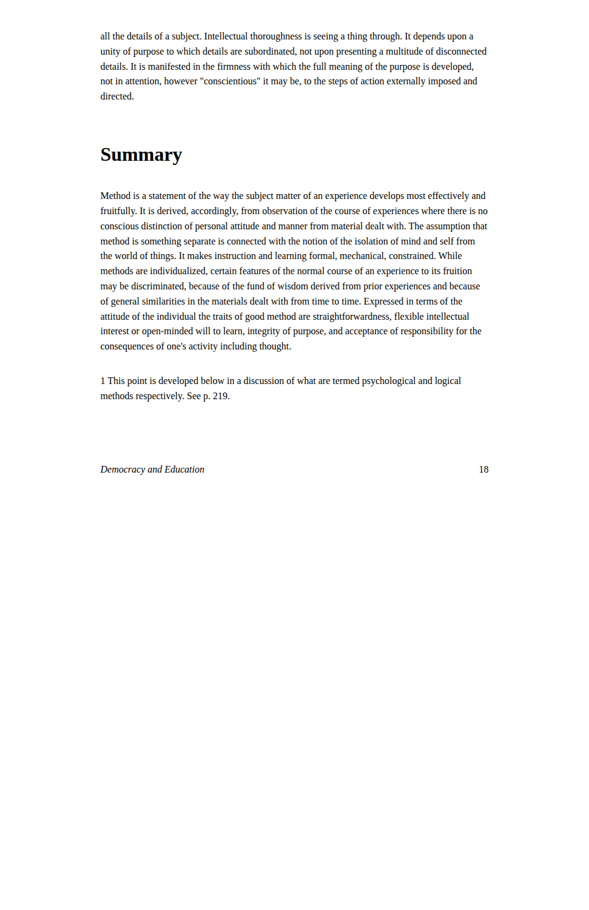all the details of a subject. Intellectual thoroughness is seeing a thing through. It depends upon a unity of purpose to which details are subordinated, not upon presenting a multitude of disconnected details. It is manifested in the firmness with which the full meaning of the purpose is developed, not in attention, however "conscientious" it may be, to the steps of action externally imposed and directed.
Summary
Method is a statement of the way the subject matter of an experience develops most effectively and fruitfully. It is derived, accordingly, from observation of the course of experiences where there is no conscious distinction of personal attitude and manner from material dealt with. The assumption that method is something separate is connected with the notion of the isolation of mind and self from the world of things. It makes instruction and learning formal, mechanical, constrained. While methods are individualized, certain features of the normal course of an experience to its fruition may be discriminated, because of the fund of wisdom derived from prior experiences and because of general similarities in the materials dealt with from time to time. Expressed in terms of the attitude of the individual the traits of good method are straightforwardness, flexible intellectual interest or open-minded will to learn, integrity of purpose, and acceptance of responsibility for the consequences of one's activity including thought.
1 This point is developed below in a discussion of what are termed psychological and logical methods respectively. See p. 219.
Democracy and Education 18